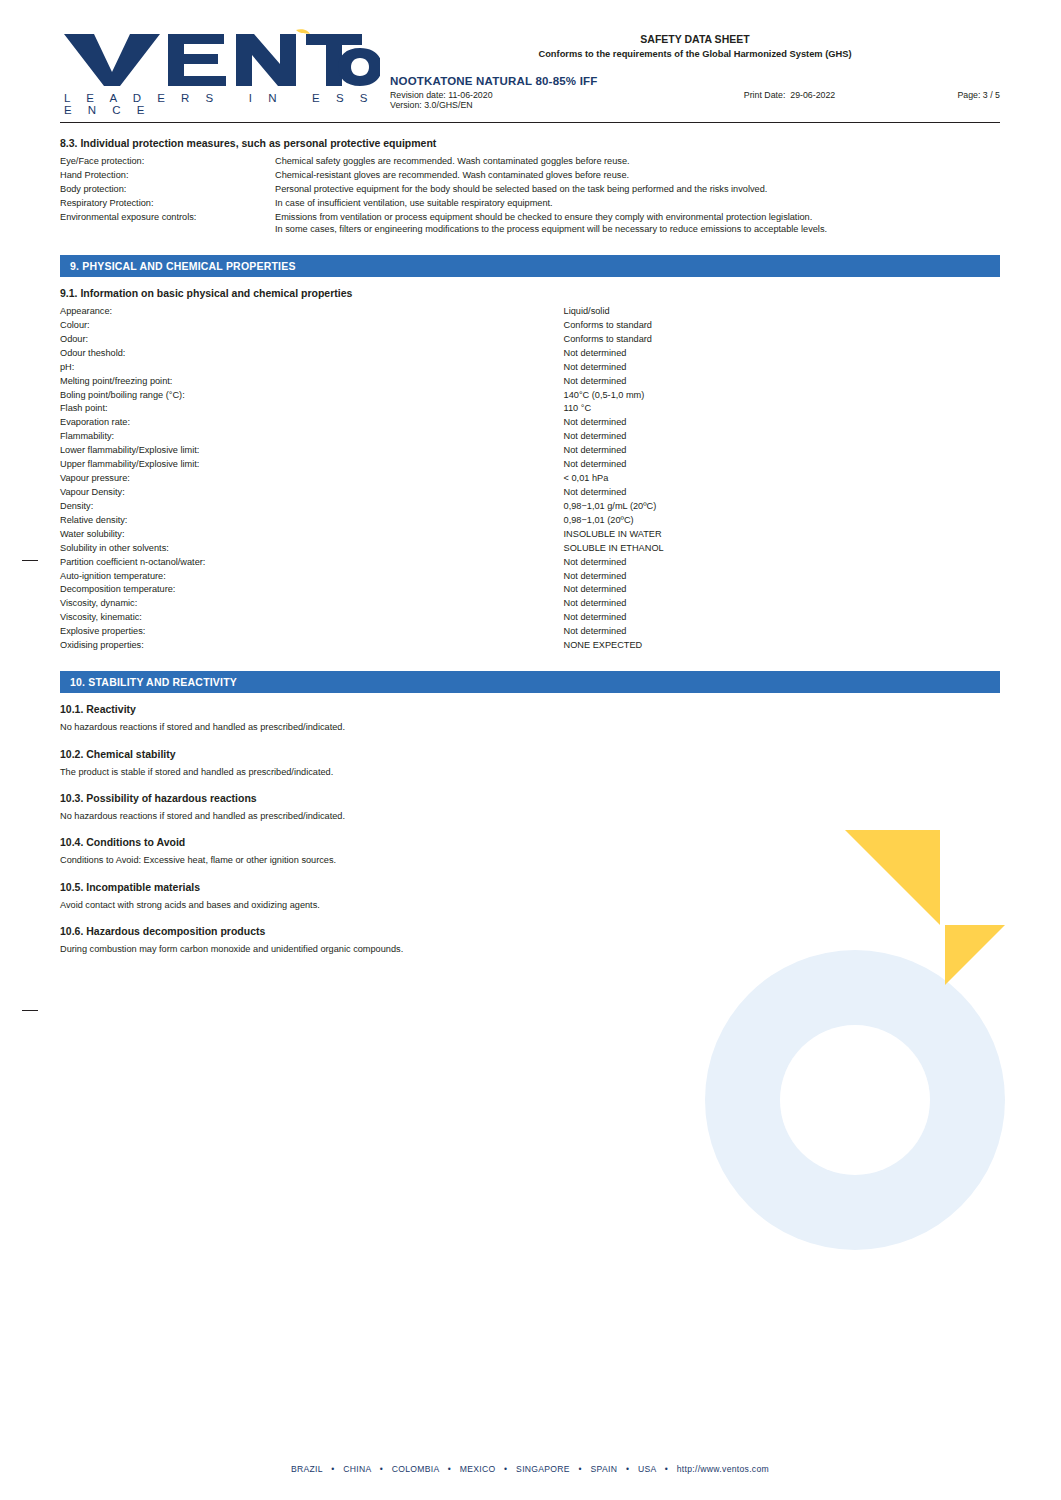L E A D E R S I N E S S E N C E
SAFETY DATA SHEET
Conforms to the requirements of the Global Harmonized System (GHS)
NOOTKATONE NATURAL 80-85% IFF
Revision date: 11-06-2020
Print Date: 29-06-2022Page: 3 / 5
Version: 3.0/GHS/EN
8.3. Individual protection measures, such as personal protective equipment
| Eye/Face protection: | Chemical safety goggles are recommended. Wash contaminated goggles before reuse. |
| Hand Protection: | Chemical-resistant gloves are recommended. Wash contaminated gloves before reuse. |
| Body protection: | Personal protective equipment for the body should be selected based on the task being performed and the risks involved. |
| Respiratory Protection: | In case of insufficient ventilation, use suitable respiratory equipment. |
| Environmental exposure controls: | Emissions from ventilation or process equipment should be checked to ensure they comply with environmental protection legislation. In some cases, filters or engineering modifications to the process equipment will be necessary to reduce emissions to acceptable levels. |
9. PHYSICAL AND CHEMICAL PROPERTIES
9.1. Information on basic physical and chemical properties
| Appearance: | Liquid/solid |
| Colour: | Conforms to standard |
| Odour: | Conforms to standard |
| Odour theshold: | Not determined |
| pH: | Not determined |
| Melting point/freezing point: | Not determined |
| Boling point/boiling range (°C): | 140°C (0,5-1,0 mm) |
| Flash point: | 110 °C |
| Evaporation rate: | Not determined |
| Flammability: | Not determined |
| Lower flammability/Explosive limit: | Not determined |
| Upper flammability/Explosive limit: | Not determined |
| Vapour pressure: | < 0,01 hPa |
| Vapour Density: | Not determined |
| Density: | 0,98−1,01 g/mL (20ºC) |
| Relative density: | 0,98−1,01 (20ºC) |
| Water solubility: | INSOLUBLE IN WATER |
| Solubility in other solvents: | SOLUBLE IN ETHANOL |
| Partition coefficient n-octanol/water: | Not determined |
| Auto-ignition temperature: | Not determined |
| Decomposition temperature: | Not determined |
| Viscosity, dynamic: | Not determined |
| Viscosity, kinematic: | Not determined |
| Explosive properties: | Not determined |
| Oxidising properties: | NONE EXPECTED |
10. STABILITY AND REACTIVITY
10.1. Reactivity
No hazardous reactions if stored and handled as prescribed/indicated.
10.2. Chemical stability
The product is stable if stored and handled as prescribed/indicated.
10.3. Possibility of hazardous reactions
No hazardous reactions if stored and handled as prescribed/indicated.
10.4. Conditions to Avoid
Conditions to Avoid: Excessive heat, flame or other ignition sources.
10.5. Incompatible materials
Avoid contact with strong acids and bases and oxidizing agents.
10.6. Hazardous decomposition products
During combustion may form carbon monoxide and unidentified organic compounds.
BRAZIL • CHINA • COLOMBIA • MEXICO • SINGAPORE • SPAIN • USA • http://www.ventos.com